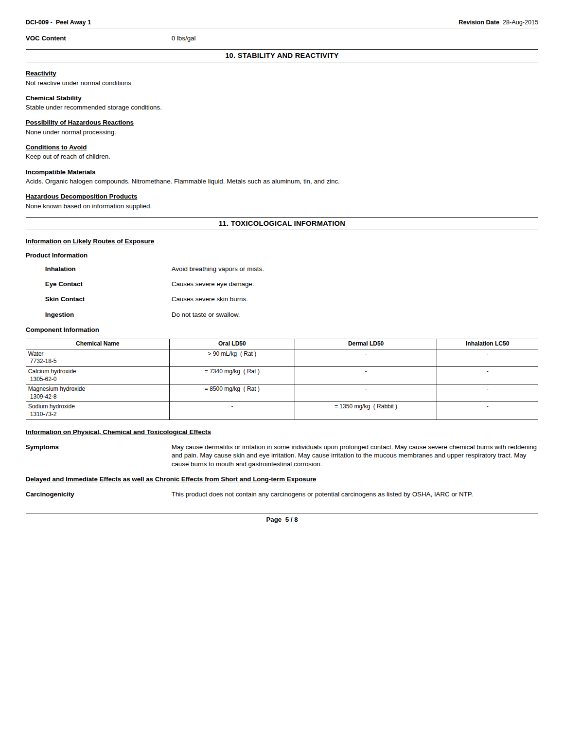DCI-009 - Peel Away 1
Revision Date 28-Aug-2015
VOC Content
0 lbs/gal
10. STABILITY AND REACTIVITY
Reactivity
Not reactive under normal conditions
Chemical Stability
Stable under recommended storage conditions.
Possibility of Hazardous Reactions
None under normal processing.
Conditions to Avoid
Keep out of reach of children.
Incompatible Materials
Acids. Organic halogen compounds. Nitromethane. Flammable liquid. Metals such as aluminum, tin, and zinc.
Hazardous Decomposition Products
None known based on information supplied.
11. TOXICOLOGICAL INFORMATION
Information on Likely Routes of Exposure
Product Information
Inhalation
Avoid breathing vapors or mists.
Eye Contact
Causes severe eye damage.
Skin Contact
Causes severe skin burns.
Ingestion
Do not taste or swallow.
Component Information
| Chemical Name | Oral LD50 | Dermal LD50 | Inhalation LC50 |
| --- | --- | --- | --- |
| Water 7732-18-5 | > 90 mL/kg ( Rat ) | - | - |
| Calcium hydroxide 1305-62-0 | = 7340 mg/kg ( Rat ) | - | - |
| Magnesium hydroxide 1309-42-8 | = 8500 mg/kg ( Rat ) | - | - |
| Sodium hydroxide 1310-73-2 | - | = 1350 mg/kg ( Rabbit ) | - |
Information on Physical, Chemical and Toxicological Effects
Symptoms
May cause dermatitis or irritation in some individuals upon prolonged contact. May cause severe chemical burns with reddening and pain. May cause skin and eye irritation. May cause irritation to the mucous membranes and upper respiratory tract. May cause burns to mouth and gastrointestinal corrosion.
Delayed and Immediate Effects as well as Chronic Effects from Short and Long-term Exposure
Carcinogenicity
This product does not contain any carcinogens or potential carcinogens as listed by OSHA, IARC or NTP.
Page 5 / 8